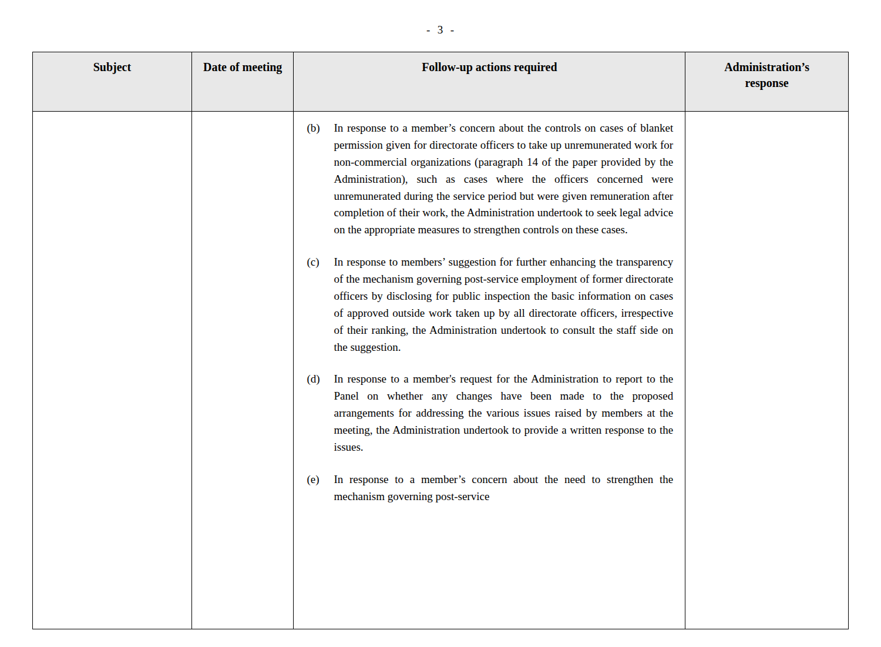- 3 -
| Subject | Date of meeting | Follow-up actions required | Administration’s response |
| --- | --- | --- | --- |
| | | (b) In response to a member’s concern about the controls on cases of blanket permission given for directorate officers to take up unremunerated work for non-commercial organizations (paragraph 14 of the paper provided by the Administration), such as cases where the officers concerned were unremunerated during the service period but were given remuneration after completion of their work, the Administration undertook to seek legal advice on the appropriate measures to strengthen controls on these cases. (c) In response to members’ suggestion for further enhancing the transparency of the mechanism governing post-service employment of former directorate officers by disclosing for public inspection the basic information on cases of approved outside work taken up by all directorate officers, irrespective of their ranking, the Administration undertook to consult the staff side on the suggestion. (d) In response to a member's request for the Administration to report to the Panel on whether any changes have been made to the proposed arrangements for addressing the various issues raised by members at the meeting, the Administration undertook to provide a written response to the issues. (e) In response to a member’s concern about the need to strengthen the mechanism governing post-service | |